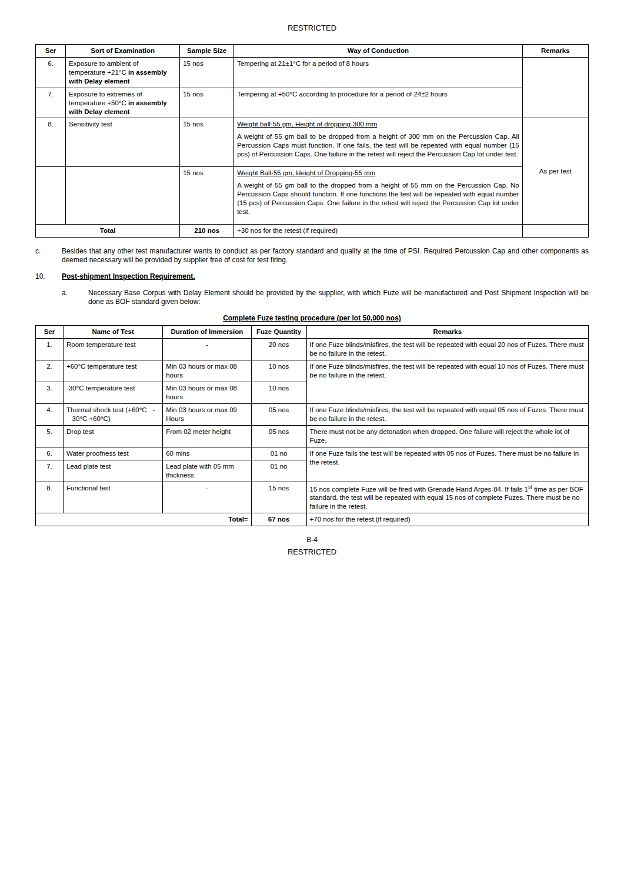RESTRICTED
| Ser | Sort of Examination | Sample Size | Way of Conduction | Remarks |
| --- | --- | --- | --- | --- |
| 6. | Exposure to ambient of temperature +21°C in assembly with Delay element | 15 nos | Tempering at 21±1°C for a period of 8 hours | |
| 7. | Exposure to extremes of temperature +50°C in assembly with Delay element | 15 nos | Tempering at +50°C according to procedure for a period of 24±2 hours |
| 8. | Sensitivity test | 15 nos | Weight ball-55 gm, Height of dropping-300 mm A weight of 55 gm ball to be dropped from a height of 300 mm on the Percussion Cap. All Percussion Caps must function. If one fails, the test will be repeated with equal number (15 pcs) of Percussion Caps. One failure in the retest will reject the Percussion Cap lot under test. | As per test |
| | | 15 nos | Weight Ball-55 gm, Height of Dropping-55 mm A weight of 55 gm ball to the dropped from a height of 55 mm on the Percussion Cap. No Percussion Caps should function. If one functions the test will be repeated with equal number (15 pcs) of Percussion Caps. One failure in the retest will reject the Percussion Cap lot under test. |
| Total | 210 nos | +30 nos for the retest (if required) | |
c.
Besides that any other test manufacturer wants to conduct as per factory standard and quality at the time of PSI. Required Percussion Cap and other components as deemed necessary will be provided by supplier free of cost for test firing.
10.
Post-shipment Inspection Requirement.
a.
Necessary Base Corpus with Delay Element should be provided by the supplier, with which Fuze will be manufactured and Post Shipment Inspection will be done as BOF standard given below:
Complete Fuze testing procedure (per lot 50,000 nos)
| Ser | Name of Test | Duration of Immersion | Fuze Quantity | Remarks |
| --- | --- | --- | --- | --- |
| 1. | Room temperature test | - | 20 nos | If one Fuze blinds/misfires, the test will be repeated with equal 20 nos of Fuzes. There must be no failure in the retest. |
| 2. | +60°C temperature test | Min 03 hours or max 08 hours | 10 nos | If one Fuze blinds/misfires, the test will be repeated with equal 10 nos of Fuzes. There must be no failure in the retest. |
| 3. | -30°C temperature test | Min 03 hours or max 08 hours | 10 nos |
| 4. | Thermal shock test (+60°C - 30°C +60°C) | Min 03 hours or max 09 Hours | 05 nos | If one Fuze blinds/misfires, the test will be repeated with equal 05 nos of Fuzes. There must be no failure in the retest. |
| 5. | Drop test | From 02 meter height | 05 nos | There must not be any detonation when dropped. One failure will reject the whole lot of Fuze. |
| 6. | Water proofness test | 60 mins | 01 no | If one Fuze fails the test will be repeated with 05 nos of Fuzes. There must be no failure in the retest. |
| 7. | Lead plate test | Lead plate with 05 mm thickness | 01 no |
| 8. | Functional test | - | 15 nos | 15 nos complete Fuze will be fired with Grenade Hand Arges-84. If fails 1 st time as per BOF standard, the test will be repeated with equal 15 nos of complete Fuzes. There must be no failure in the retest. |
| Total= | 67 nos | +70 nos for the retest (if required) |
B-4
RESTRICTED